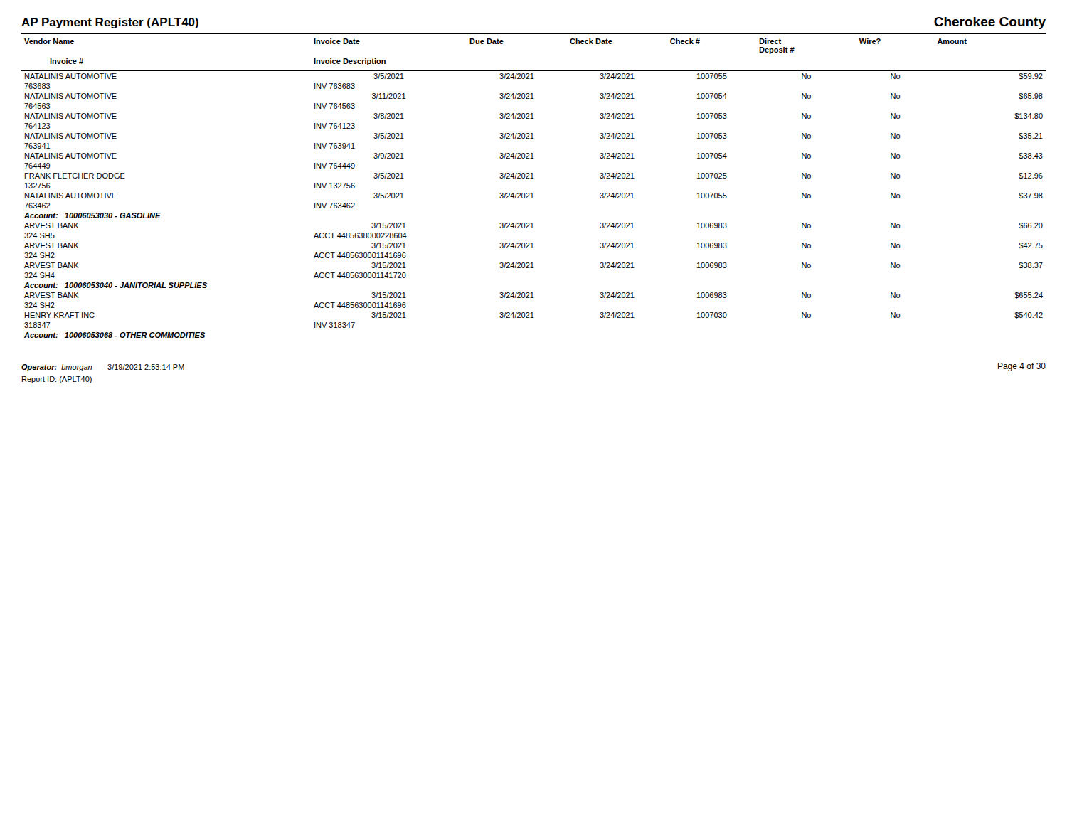AP Payment Register (APLT40)
Cherokee County
| Vendor Name | Invoice Date | Due Date | Check Date | Check # | Direct Deposit # | Wire? | Amount |
| --- | --- | --- | --- | --- | --- | --- | --- |
| Invoice # | Invoice Description | | | | | |
| NATALINIS AUTOMOTIVE | 3/5/2021 | 3/24/2021 | 3/24/2021 | 1007055 | No | No | $59.92 |
| 763683 | INV 763683 | | | | | |
| NATALINIS AUTOMOTIVE | 3/11/2021 | 3/24/2021 | 3/24/2021 | 1007054 | No | No | $65.98 |
| 764563 | INV 764563 | | | | | |
| NATALINIS AUTOMOTIVE | 3/8/2021 | 3/24/2021 | 3/24/2021 | 1007053 | No | No | $134.80 |
| 764123 | INV 764123 | | | | | |
| NATALINIS AUTOMOTIVE | 3/5/2021 | 3/24/2021 | 3/24/2021 | 1007053 | No | No | $35.21 |
| 763941 | INV 763941 | | | | | |
| NATALINIS AUTOMOTIVE | 3/9/2021 | 3/24/2021 | 3/24/2021 | 1007054 | No | No | $38.43 |
| 764449 | INV 764449 | | | | | |
| FRANK FLETCHER DODGE | 3/5/2021 | 3/24/2021 | 3/24/2021 | 1007025 | No | No | $12.96 |
| 132756 | INV 132756 | | | | | |
| NATALINIS AUTOMOTIVE | 3/5/2021 | 3/24/2021 | 3/24/2021 | 1007055 | No | No | $37.98 |
| 763462 | INV 763462 | | | | | |
| Account: 10006053030 - GASOLINE |
| ARVEST BANK | 3/15/2021 | 3/24/2021 | 3/24/2021 | 1006983 | No | No | $66.20 |
| 324 SH5 | ACCT 4485638000228604 | | | | | |
| ARVEST BANK | 3/15/2021 | 3/24/2021 | 3/24/2021 | 1006983 | No | No | $42.75 |
| 324 SH2 | ACCT 4485630001141696 | | | | | |
| ARVEST BANK | 3/15/2021 | 3/24/2021 | 3/24/2021 | 1006983 | No | No | $38.37 |
| 324 SH4 | ACCT 4485630001141720 | | | | | |
| Account: 10006053040 - JANITORIAL SUPPLIES |
| ARVEST BANK | 3/15/2021 | 3/24/2021 | 3/24/2021 | 1006983 | No | No | $655.24 |
| 324 SH2 | ACCT 4485630001141696 | | | | | |
| HENRY KRAFT INC | 3/15/2021 | 3/24/2021 | 3/24/2021 | 1007030 | No | No | $540.42 |
| 318347 | INV 318347 | | | | | |
| Account: 10006053068 - OTHER COMMODITIES |
Operator: bmorgan 3/19/2021 2:53:14 PM
Report ID: (APLT40)
Page 4 of 30